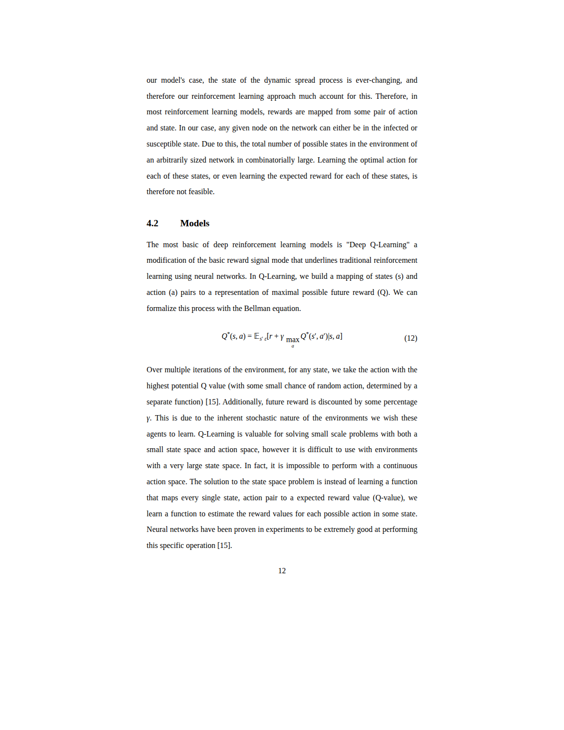our model's case, the state of the dynamic spread process is ever-changing, and therefore our reinforcement learning approach much account for this. Therefore, in most reinforcement learning models, rewards are mapped from some pair of action and state. In our case, any given node on the network can either be in the infected or susceptible state. Due to this, the total number of possible states in the environment of an arbitrarily sized network in combinatorially large. Learning the optimal action for each of these states, or even learning the expected reward for each of these states, is therefore not feasible.
4.2 Models
The most basic of deep reinforcement learning models is "Deep Q-Learning" a modification of the basic reward signal mode that underlines traditional reinforcement learning using neural networks. In Q-Learning, we build a mapping of states (s) and action (a) pairs to a representation of maximal possible future reward (Q). We can formalize this process with the Bellman equation.
Q*(s, a) = 𝔼s′ ε[r + γ max a Q*(s′, a′)|s, a]
(12)
Over multiple iterations of the environment, for any state, we take the action with the highest potential Q value (with some small chance of random action, determined by a separate function) [15]. Additionally, future reward is discounted by some percentage γ. This is due to the inherent stochastic nature of the environments we wish these agents to learn. Q-Learning is valuable for solving small scale problems with both a small state space and action space, however it is difficult to use with environments with a very large state space. In fact, it is impossible to perform with a continuous action space. The solution to the state space problem is instead of learning a function that maps every single state, action pair to a expected reward value (Q-value), we learn a function to estimate the reward values for each possible action in some state. Neural networks have been proven in experiments to be extremely good at performing this specific operation [15].
12